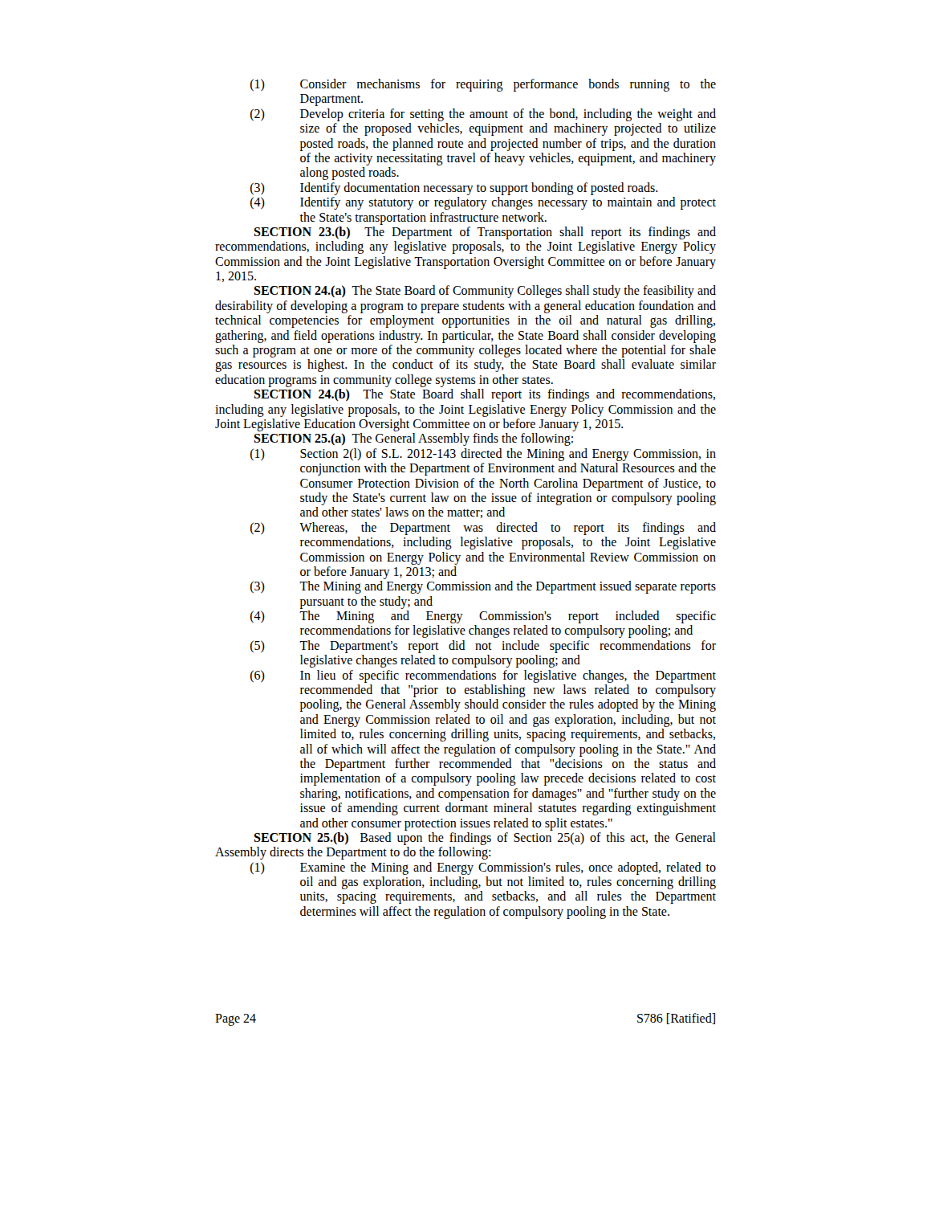(1) Consider mechanisms for requiring performance bonds running to the Department.
(2) Develop criteria for setting the amount of the bond, including the weight and size of the proposed vehicles, equipment and machinery projected to utilize posted roads, the planned route and projected number of trips, and the duration of the activity necessitating travel of heavy vehicles, equipment, and machinery along posted roads.
(3) Identify documentation necessary to support bonding of posted roads.
(4) Identify any statutory or regulatory changes necessary to maintain and protect the State's transportation infrastructure network.
SECTION 23.(b) The Department of Transportation shall report its findings and recommendations, including any legislative proposals, to the Joint Legislative Energy Policy Commission and the Joint Legislative Transportation Oversight Committee on or before January 1, 2015.
SECTION 24.(a) The State Board of Community Colleges shall study the feasibility and desirability of developing a program to prepare students with a general education foundation and technical competencies for employment opportunities in the oil and natural gas drilling, gathering, and field operations industry. In particular, the State Board shall consider developing such a program at one or more of the community colleges located where the potential for shale gas resources is highest. In the conduct of its study, the State Board shall evaluate similar education programs in community college systems in other states.
SECTION 24.(b) The State Board shall report its findings and recommendations, including any legislative proposals, to the Joint Legislative Energy Policy Commission and the Joint Legislative Education Oversight Committee on or before January 1, 2015.
SECTION 25.(a) The General Assembly finds the following:
(1) Section 2(l) of S.L. 2012-143 directed the Mining and Energy Commission, in conjunction with the Department of Environment and Natural Resources and the Consumer Protection Division of the North Carolina Department of Justice, to study the State's current law on the issue of integration or compulsory pooling and other states' laws on the matter; and
(2) Whereas, the Department was directed to report its findings and recommendations, including legislative proposals, to the Joint Legislative Commission on Energy Policy and the Environmental Review Commission on or before January 1, 2013; and
(3) The Mining and Energy Commission and the Department issued separate reports pursuant to the study; and
(4) The Mining and Energy Commission's report included specific recommendations for legislative changes related to compulsory pooling; and
(5) The Department's report did not include specific recommendations for legislative changes related to compulsory pooling; and
(6) In lieu of specific recommendations for legislative changes, the Department recommended that "prior to establishing new laws related to compulsory pooling, the General Assembly should consider the rules adopted by the Mining and Energy Commission related to oil and gas exploration, including, but not limited to, rules concerning drilling units, spacing requirements, and setbacks, all of which will affect the regulation of compulsory pooling in the State." And the Department further recommended that "decisions on the status and implementation of a compulsory pooling law precede decisions related to cost sharing, notifications, and compensation for damages" and "further study on the issue of amending current dormant mineral statutes regarding extinguishment and other consumer protection issues related to split estates."
SECTION 25.(b) Based upon the findings of Section 25(a) of this act, the General Assembly directs the Department to do the following:
(1) Examine the Mining and Energy Commission's rules, once adopted, related to oil and gas exploration, including, but not limited to, rules concerning drilling units, spacing requirements, and setbacks, and all rules the Department determines will affect the regulation of compulsory pooling in the State.
Page 24
S786 [Ratified]